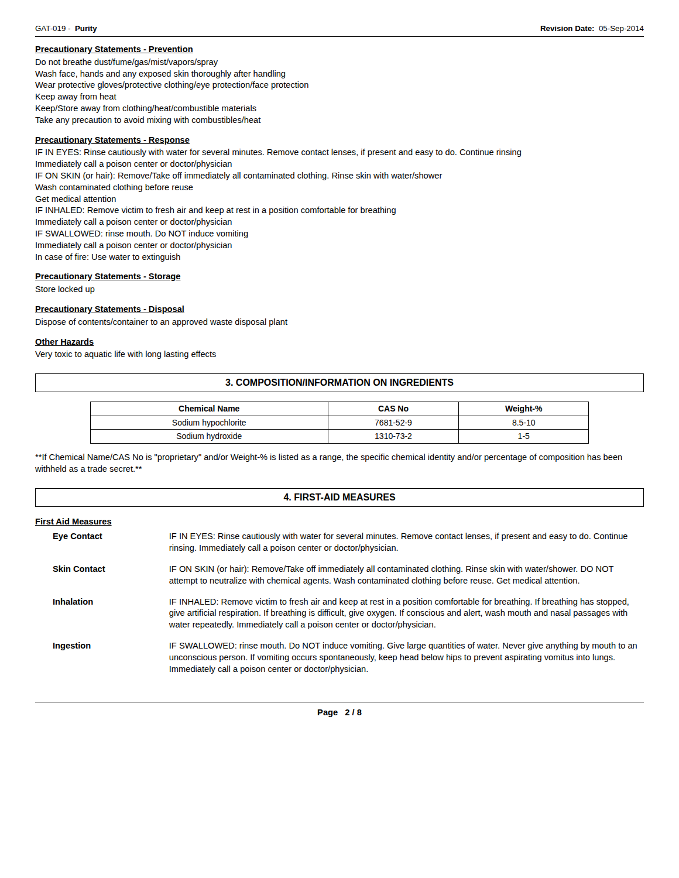GAT-019 - Purity
Revision Date: 05-Sep-2014
Precautionary Statements - Prevention
Do not breathe dust/fume/gas/mist/vapors/spray
Wash face, hands and any exposed skin thoroughly after handling
Wear protective gloves/protective clothing/eye protection/face protection
Keep away from heat
Keep/Store away from clothing/heat/combustible materials
Take any precaution to avoid mixing with combustibles/heat
Precautionary Statements - Response
IF IN EYES: Rinse cautiously with water for several minutes. Remove contact lenses, if present and easy to do. Continue rinsing
Immediately call a poison center or doctor/physician
IF ON SKIN (or hair): Remove/Take off immediately all contaminated clothing. Rinse skin with water/shower
Wash contaminated clothing before reuse
Get medical attention
IF INHALED: Remove victim to fresh air and keep at rest in a position comfortable for breathing
Immediately call a poison center or doctor/physician
IF SWALLOWED: rinse mouth. Do NOT induce vomiting
Immediately call a poison center or doctor/physician
In case of fire: Use water to extinguish
Precautionary Statements - Storage
Store locked up
Precautionary Statements - Disposal
Dispose of contents/container to an approved waste disposal plant
Other Hazards
Very toxic to aquatic life with long lasting effects
3. COMPOSITION/INFORMATION ON INGREDIENTS
| Chemical Name | CAS No | Weight-% |
| --- | --- | --- |
| Sodium hypochlorite | 7681-52-9 | 8.5-10 |
| Sodium hydroxide | 1310-73-2 | 1-5 |
**If Chemical Name/CAS No is "proprietary" and/or Weight-% is listed as a range, the specific chemical identity and/or percentage of composition has been withheld as a trade secret.**
4. FIRST-AID MEASURES
First Aid Measures
| Eye Contact | IF IN EYES: Rinse cautiously with water for several minutes. Remove contact lenses, if present and easy to do. Continue rinsing. Immediately call a poison center or doctor/physician. |
| Skin Contact | IF ON SKIN (or hair): Remove/Take off immediately all contaminated clothing. Rinse skin with water/shower. DO NOT attempt to neutralize with chemical agents. Wash contaminated clothing before reuse. Get medical attention. |
| Inhalation | IF INHALED: Remove victim to fresh air and keep at rest in a position comfortable for breathing. If breathing has stopped, give artificial respiration. If breathing is difficult, give oxygen. If conscious and alert, wash mouth and nasal passages with water repeatedly. Immediately call a poison center or doctor/physician. |
| Ingestion | IF SWALLOWED: rinse mouth. Do NOT induce vomiting. Give large quantities of water. Never give anything by mouth to an unconscious person. If vomiting occurs spontaneously, keep head below hips to prevent aspirating vomitus into lungs. Immediately call a poison center or doctor/physician. |
Page 2 / 8